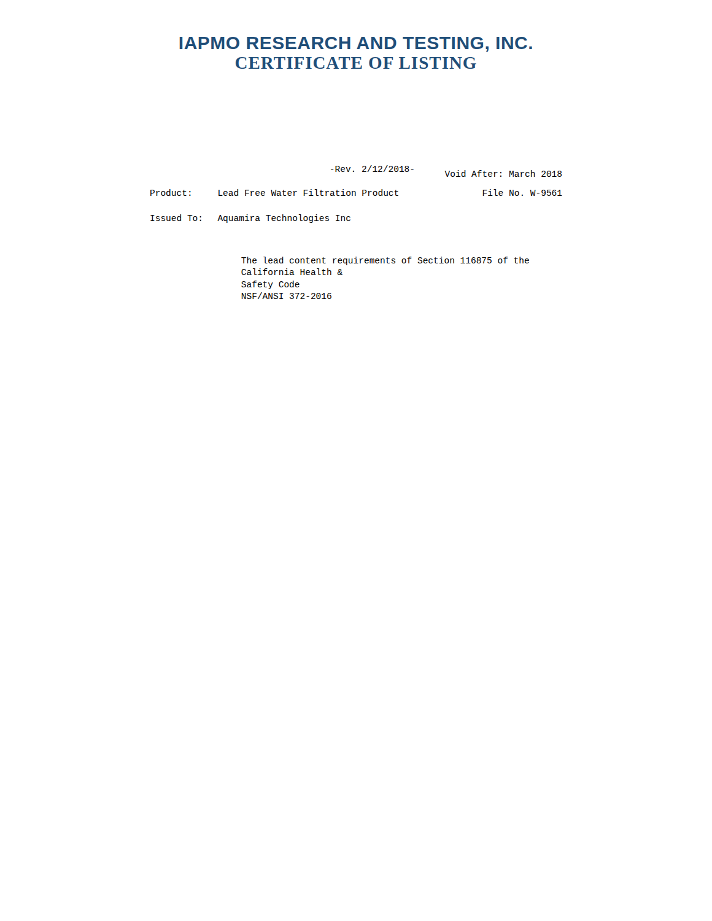IAPMO RESEARCH AND TESTING, INC.
CERTIFICATE OF LISTING
-Rev. 2/12/2018-
Void After: March 2018
Product: Lead Free Water Filtration Product File No. W-9561
Issued To: Aquamira Technologies Inc
The lead content requirements of Section 116875 of the California Health &
Safety Code
NSF/ANSI 372-2016